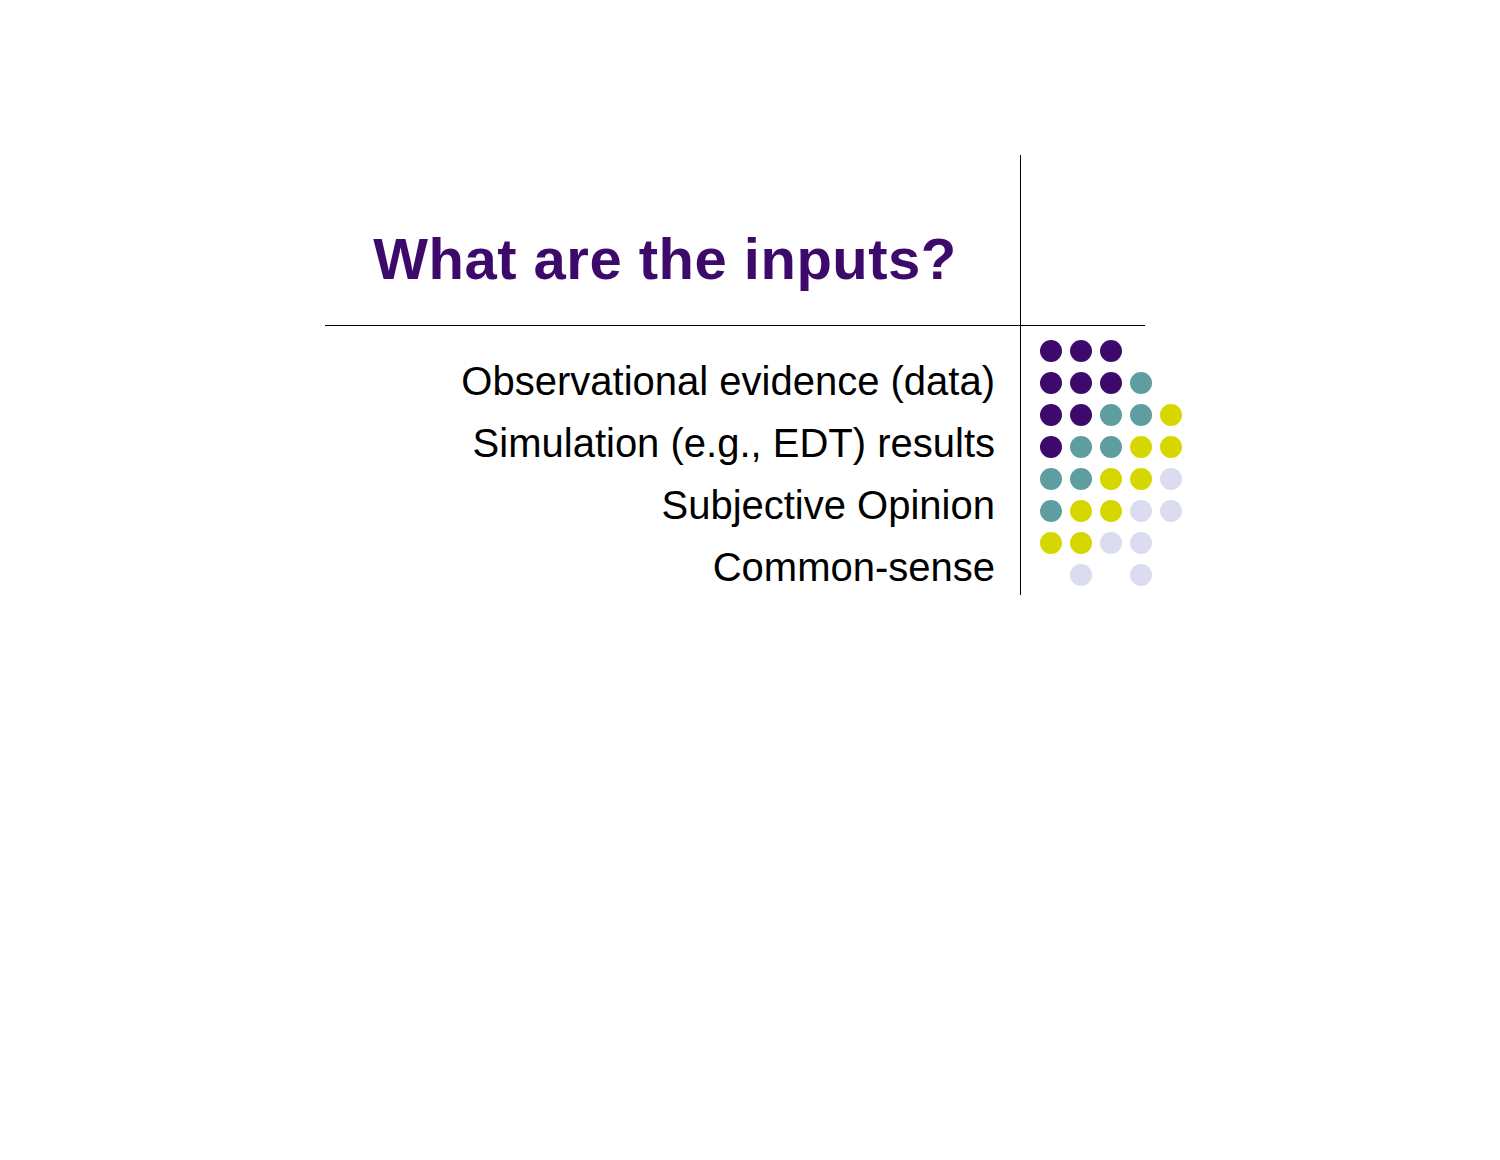What are the inputs?
Observational evidence (data)
Simulation (e.g., EDT) results
Subjective Opinion
Common-sense